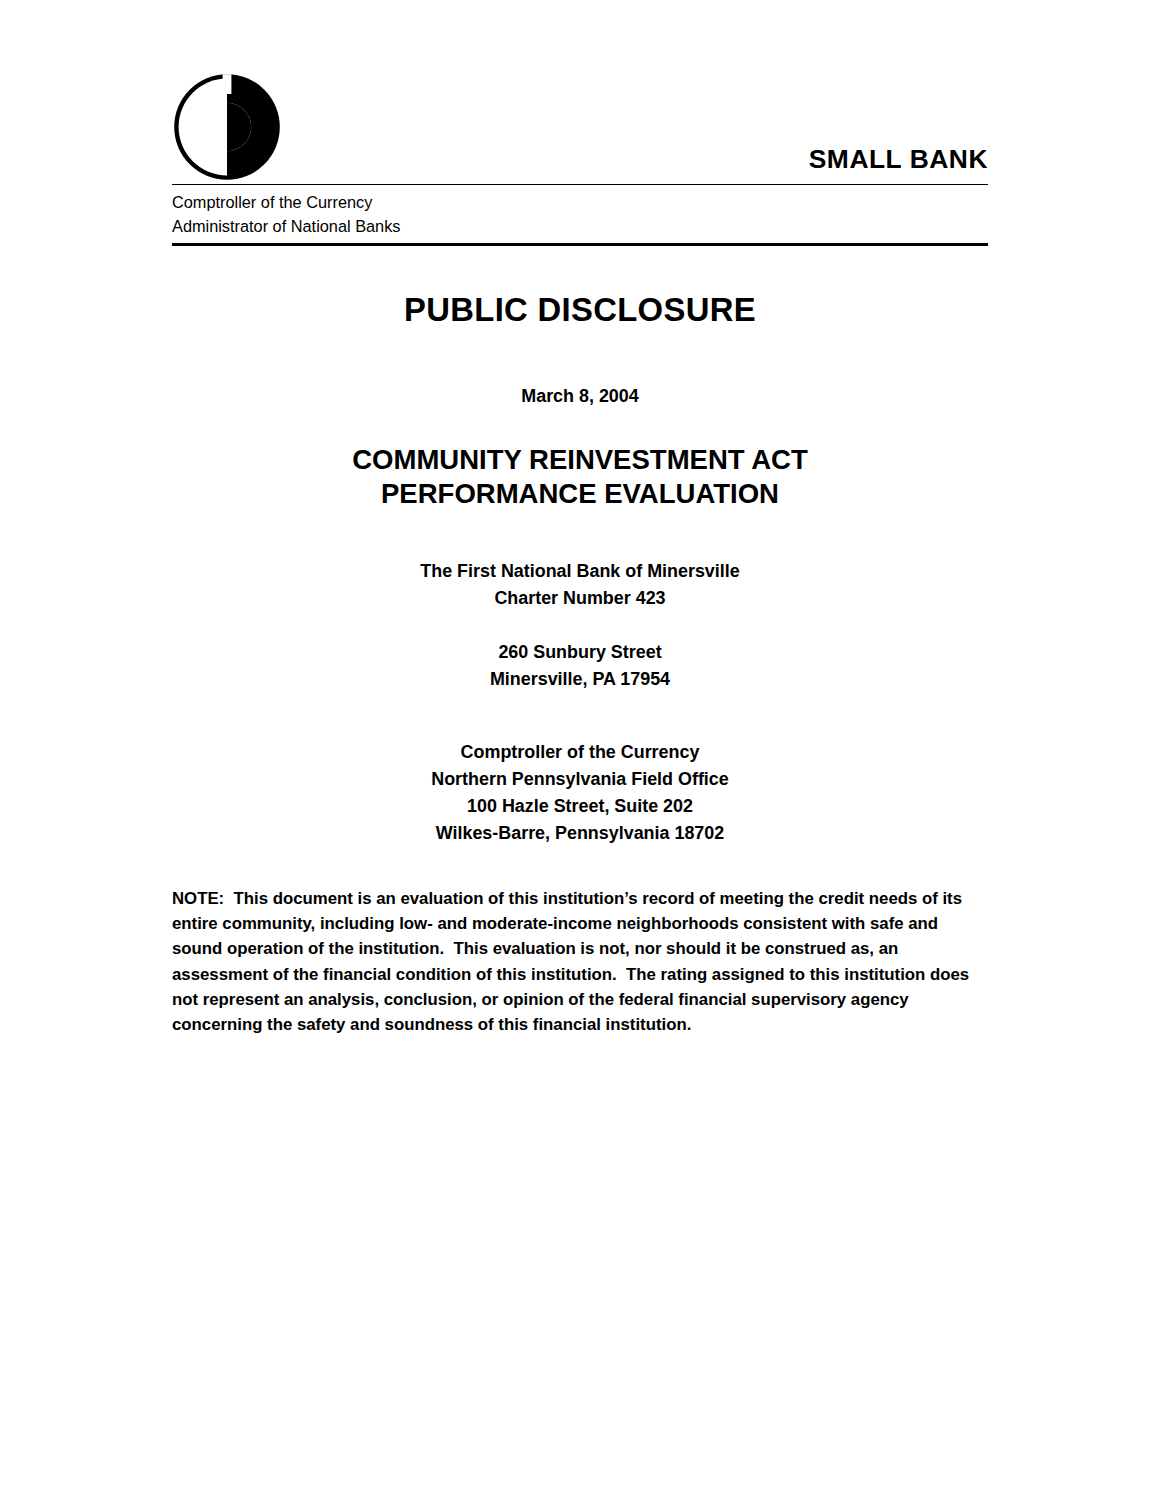SMALL BANK
Comptroller of the Currency
Administrator of National Banks
PUBLIC DISCLOSURE
March 8, 2004
COMMUNITY REINVESTMENT ACT
PERFORMANCE EVALUATION
The First National Bank of Minersville
Charter Number 423
260 Sunbury Street
Minersville, PA 17954
Comptroller of the Currency
Northern Pennsylvania Field Office
100 Hazle Street, Suite 202
Wilkes-Barre, Pennsylvania 18702
NOTE: This document is an evaluation of this institution’s record of meeting the credit needs of its entire community, including low- and moderate-income neighborhoods consistent with safe and sound operation of the institution. This evaluation is not, nor should it be construed as, an assessment of the financial condition of this institution. The rating assigned to this institution does not represent an analysis, conclusion, or opinion of the federal financial supervisory agency concerning the safety and soundness of this financial institution.